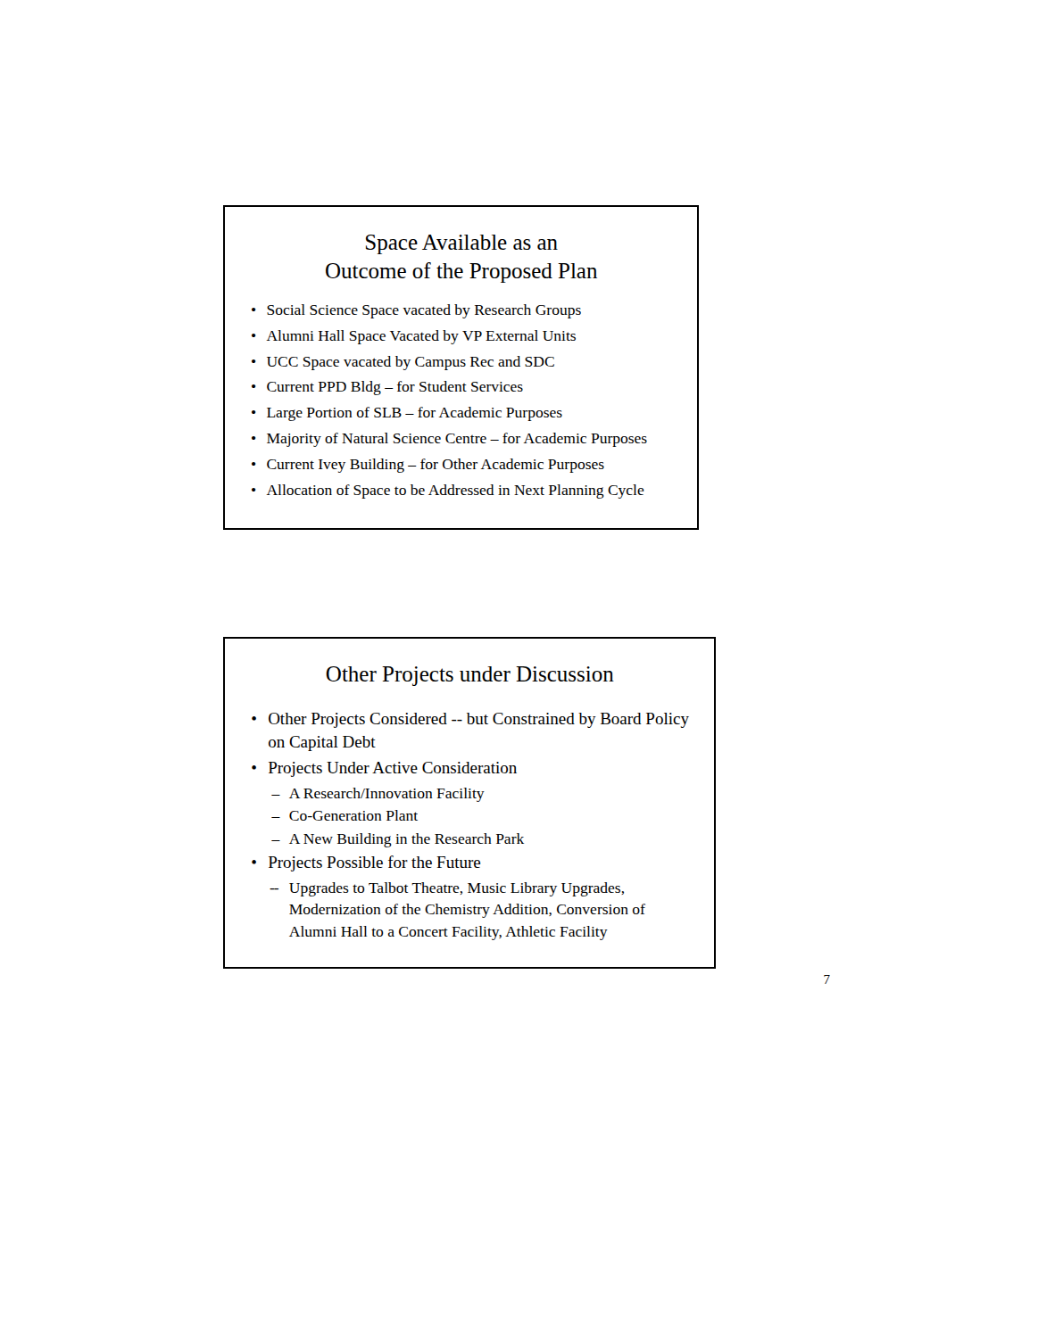Space Available as an
Outcome of the Proposed Plan
Social Science Space vacated by Research Groups
Alumni Hall Space Vacated by VP External Units
UCC Space vacated by Campus Rec and SDC
Current PPD Bldg – for Student Services
Large Portion of SLB – for Academic Purposes
Majority of Natural Science Centre – for Academic Purposes
Current Ivey Building – for Other Academic Purposes
Allocation of Space to be Addressed in Next Planning Cycle
Other Projects under Discussion
Other Projects Considered -- but Constrained by Board Policy on Capital Debt
Projects Under Active Consideration
A Research/Innovation Facility
Co-Generation Plant
A New Building in the Research Park
Projects Possible for the Future
Upgrades to Talbot Theatre, Music Library Upgrades, Modernization of the Chemistry Addition, Conversion of Alumni Hall to a Concert Facility, Athletic Facility
7